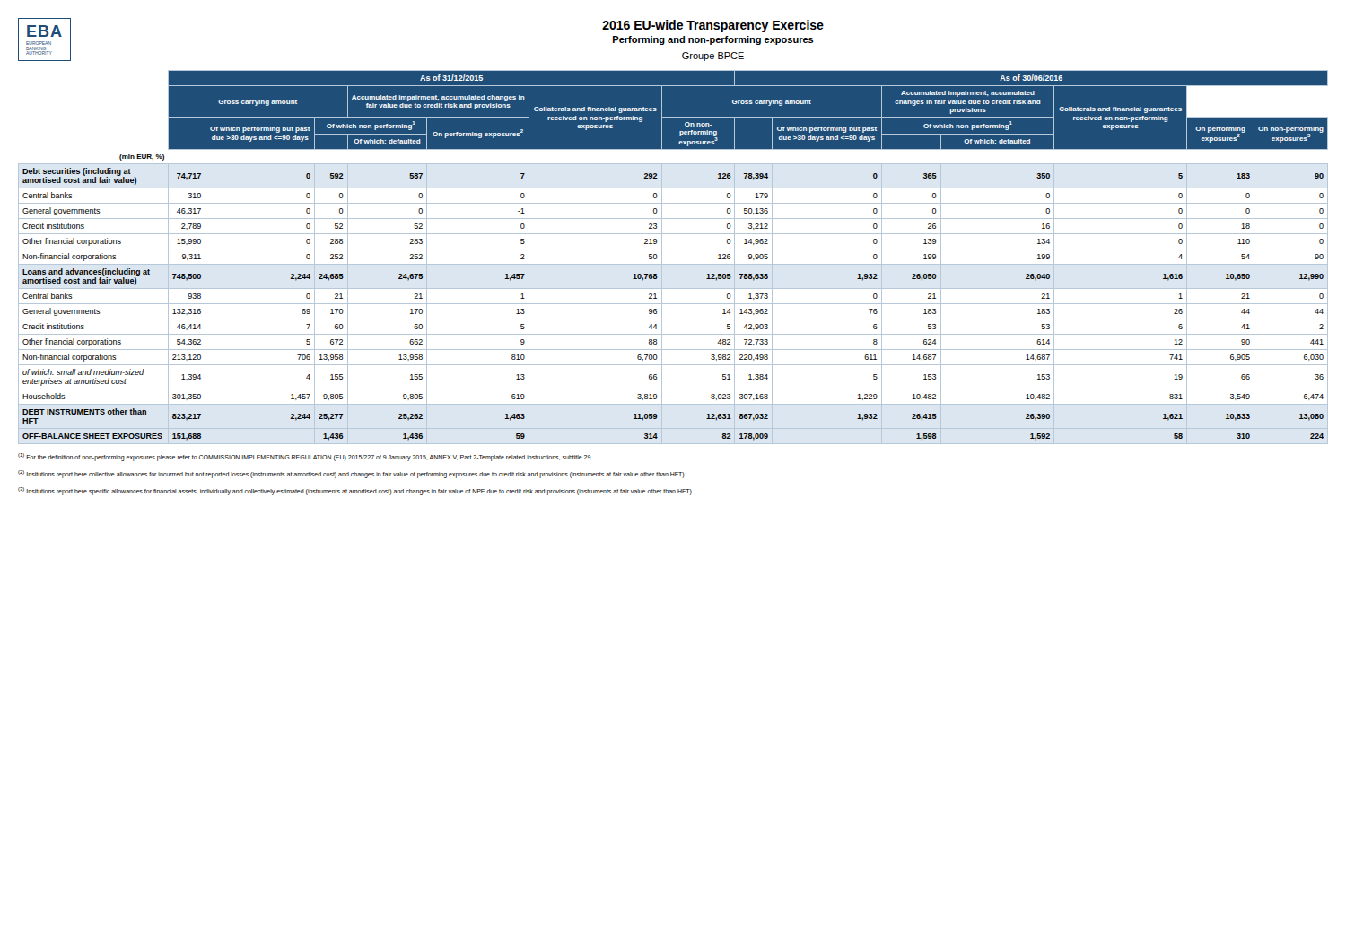EBAEUROPEAN
BANKING
AUTHORITY
2016 EU-wide Transparency Exercise
Performing and non-performing exposures
Groupe BPCE
| | As of 31/12/2015 | As of 30/06/2016 |
| --- | --- | --- |
| Gross carrying amount | Accumulated impairment, accumulated changes in fair value due to credit risk and provisions | Collaterals and financial guarantees received on non-performing exposures | Gross carrying amount | Accumulated impairment, accumulated changes in fair value due to credit risk and provisions | Collaterals and financial guarantees received on non-performing exposures |
| | Of which performing but past due >30 days and <=90 days | Of which non-performing 1 | On performing exposures 2 | On non-performing exposures 3 | | Of which performing but past due >30 days and <=90 days | Of which non-performing 1 | On performing exposures 2 | On non-performing exposures 3 |
| | Of which: defaulted | | Of which: defaulted |
| (mln EUR, %) | |
| Debt securities (including at amortised cost and fair value) | 74,717 | 0 | 592 | 587 | 7 | 292 | 126 | 78,394 | 0 | 365 | 350 | 5 | 183 | 90 |
| Central banks | 310 | 0 | 0 | 0 | 0 | 0 | 0 | 179 | 0 | 0 | 0 | 0 | 0 | 0 |
| General governments | 46,317 | 0 | 0 | 0 | -1 | 0 | 0 | 50,136 | 0 | 0 | 0 | 0 | 0 | 0 |
| Credit institutions | 2,789 | 0 | 52 | 52 | 0 | 23 | 0 | 3,212 | 0 | 26 | 16 | 0 | 18 | 0 |
| Other financial corporations | 15,990 | 0 | 288 | 283 | 5 | 219 | 0 | 14,962 | 0 | 139 | 134 | 0 | 110 | 0 |
| Non-financial corporations | 9,311 | 0 | 252 | 252 | 2 | 50 | 126 | 9,905 | 0 | 199 | 199 | 4 | 54 | 90 |
| Loans and advances(including at amortised cost and fair value) | 748,500 | 2,244 | 24,685 | 24,675 | 1,457 | 10,768 | 12,505 | 788,638 | 1,932 | 26,050 | 26,040 | 1,616 | 10,650 | 12,990 |
| Central banks | 938 | 0 | 21 | 21 | 1 | 21 | 0 | 1,373 | 0 | 21 | 21 | 1 | 21 | 0 |
| General governments | 132,316 | 69 | 170 | 170 | 13 | 96 | 14 | 143,962 | 76 | 183 | 183 | 26 | 44 | 44 |
| Credit institutions | 46,414 | 7 | 60 | 60 | 5 | 44 | 5 | 42,903 | 6 | 53 | 53 | 6 | 41 | 2 |
| Other financial corporations | 54,362 | 5 | 672 | 662 | 9 | 88 | 482 | 72,733 | 8 | 624 | 614 | 12 | 90 | 441 |
| Non-financial corporations | 213,120 | 706 | 13,958 | 13,958 | 810 | 6,700 | 3,982 | 220,498 | 611 | 14,687 | 14,687 | 741 | 6,905 | 6,030 |
| of which: small and medium-sized enterprises at amortised cost | 1,394 | 4 | 155 | 155 | 13 | 66 | 51 | 1,384 | 5 | 153 | 153 | 19 | 66 | 36 |
| Households | 301,350 | 1,457 | 9,805 | 9,805 | 619 | 3,819 | 8,023 | 307,168 | 1,229 | 10,482 | 10,482 | 831 | 3,549 | 6,474 |
| DEBT INSTRUMENTS other than HFT | 823,217 | 2,244 | 25,277 | 25,262 | 1,463 | 11,059 | 12,631 | 867,032 | 1,932 | 26,415 | 26,390 | 1,621 | 10,833 | 13,080 |
| OFF-BALANCE SHEET EXPOSURES | 151,688 | | 1,436 | 1,436 | 59 | 314 | 82 | 178,009 | | 1,598 | 1,592 | 58 | 310 | 224 |
(1) For the definition of non-performing exposures please refer to COMMISSION IMPLEMENTING REGULATION (EU) 2015/227 of 9 January 2015, ANNEX V, Part 2-Template related instructions, subtitle 29
(2) Insitutions report here collective allowances for incurrred but not reported losses (instruments at amortised cost) and changes in fair value of performing exposures due to credit risk and provisions (instruments at fair value other than HFT)
(3) Insitutions report here specific allowances for financial assets, individually and collectively estimated (instruments at amortised cost) and changes in fair value of NPE due to credit risk and provisions (instruments at fair value other than HFT)